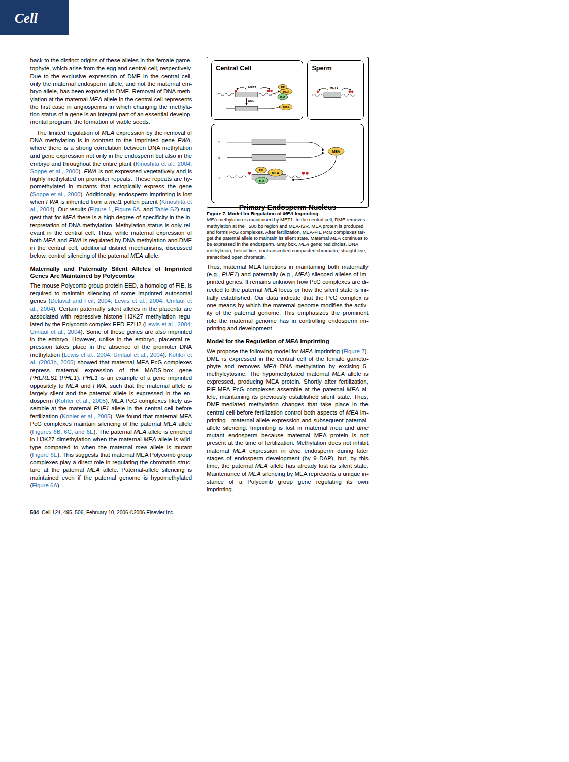Cell
back to the distinct origins of these alleles in the female gametophyte, which arise from the egg and central cell, respectively. Due to the exclusive expression of DME in the central cell, only the maternal endosperm allele, and not the maternal embryo allele, has been exposed to DME. Removal of DNA methylation at the maternal MEA allele in the central cell represents the first case in angiosperms in which changing the methylation status of a gene is an integral part of an essential developmental program, the formation of viable seeds.
The limited regulation of MEA expression by the removal of DNA methylation is in contrast to the imprinted gene FWA, where there is a strong correlation between DNA methylation and gene expression not only in the endosperm but also in the embryo and throughout the entire plant (Kinoshita et al., 2004; Soppe et al., 2000). FWA is not expressed vegetatively and is highly methylated on promoter repeats. These repeats are hypomethylated in mutants that ectopically express the gene (Soppe et al., 2000). Additionally, endosperm imprinting is lost when FWA is inherited from a met1 pollen parent (Kinoshita et al., 2004). Our results (Figure 1, Figure 6A, and Table S2) suggest that for MEA there is a high degree of specificity in the interpretation of DNA methylation. Methylation status is only relevant in the central cell. Thus, while maternal expression of both MEA and FWA is regulated by DNA methylation and DME in the central cell, additional distinct mechanisms, discussed below, control silencing of the paternal MEA allele.
Maternally and Paternally Silent Alleles of Imprinted Genes Are Maintained by Polycombs
The mouse Polycomb group protein EED, a homolog of FIE, is required to maintain silencing of some imprinted autosomal genes (Delaval and Feil, 2004; Lewis et al., 2004; Umlauf et al., 2004). Certain paternally silent alleles in the placenta are associated with repressive histone H3K27 methylation regulated by the Polycomb complex EED-EZH2 (Lewis et al., 2004; Umlauf et al., 2004). Some of these genes are also imprinted in the embryo. However, unlike in the embryo, placental repression takes place in the absence of the promoter DNA methylation (Lewis et al., 2004; Umlauf et al., 2004). Köhler et al. (2003b, 2005) showed that maternal MEA PcG complexes repress maternal expression of the MADS-box gene PHERES1 (PHE1). PHE1 is an example of a gene imprinted oppositely to MEA and FWA, such that the maternal allele is largely silent and the paternal allele is expressed in the endosperm (Kohler et al., 2005). MEA PcG complexes likely assemble at the maternal PHE1 allele in the central cell before fertilization (Kohler et al., 2005). We found that maternal MEA PcG complexes maintain silencing of the paternal MEA allele (Figures 6B, 6C, and 6E). The paternal MEA allele is enriched in H3K27 dimethylation when the maternal MEA allele is wild-type compared to when the maternal mea allele is mutant (Figure 6E). This suggests that maternal MEA Polycomb group complexes play a direct role in regulating the chromatin structure at the paternal MEA allele. Paternal-allele silencing is maintained even if the paternal genome is hypomethylated (Figure 6A).
Central Cell
MET1 DME MEA MEA FIE PcG
Sperm
MET1
♀ ♀ ♂ MEA FIE MEA PcG
Primary Endosperm Nucleus
Figure 7. Model for Regulation of MEA Imprinting
MEA methylation is maintained by MET1. In the central cell, DME removes methylation at the −500 bp region and MEA-ISR. MEA protein is produced and forms PcG complexes. After fertilization, MEA-FIE PcG complexes target the paternal allele to maintain its silent state. Maternal MEA continues to be expressed in the endosperm. Gray box, MEA gene; red circles, DNA methylation; helical line, nontranscribed compacted chromatin; straight line, transcribed open chromatin.
Thus, maternal MEA functions in maintaining both maternally (e.g., PHE1) and paternally (e.g., MEA) silenced alleles of imprinted genes. It remains unknown how PcG complexes are directed to the paternal MEA locus or how the silent state is initially established. Our data indicate that the PcG complex is one means by which the maternal genome modifies the activity of the paternal genome. This emphasizes the prominent role the maternal genome has in controlling endosperm imprinting and development.
Model for the Regulation of MEA Imprinting
We propose the following model for MEA imprinting (Figure 7). DME is expressed in the central cell of the female gametophyte and removes MEA DNA methylation by excising 5-methylcytosine. The hypomethylated maternal MEA allele is expressed, producing MEA protein. Shortly after fertilization, FIE-MEA PcG complexes assemble at the paternal MEA allele, maintaining its previously established silent state. Thus, DME-mediated methylation changes that take place in the central cell before fertilization control both aspects of MEA imprinting—maternal-allele expression and subsequent paternal-allele silencing. Imprinting is lost in maternal mea and dme mutant endosperm because maternal MEA protein is not present at the time of fertilization. Methylation does not inhibit maternal MEA expression in dme endosperm during later stages of endosperm development (by 9 DAP), but, by this time, the paternal MEA allele has already lost its silent state. Maintenance of MEA silencing by MEA represents a unique instance of a Polycomb group gene regulating its own imprinting.
504 Cell 124, 495–506, February 10, 2006 ©2006 Elsevier Inc.